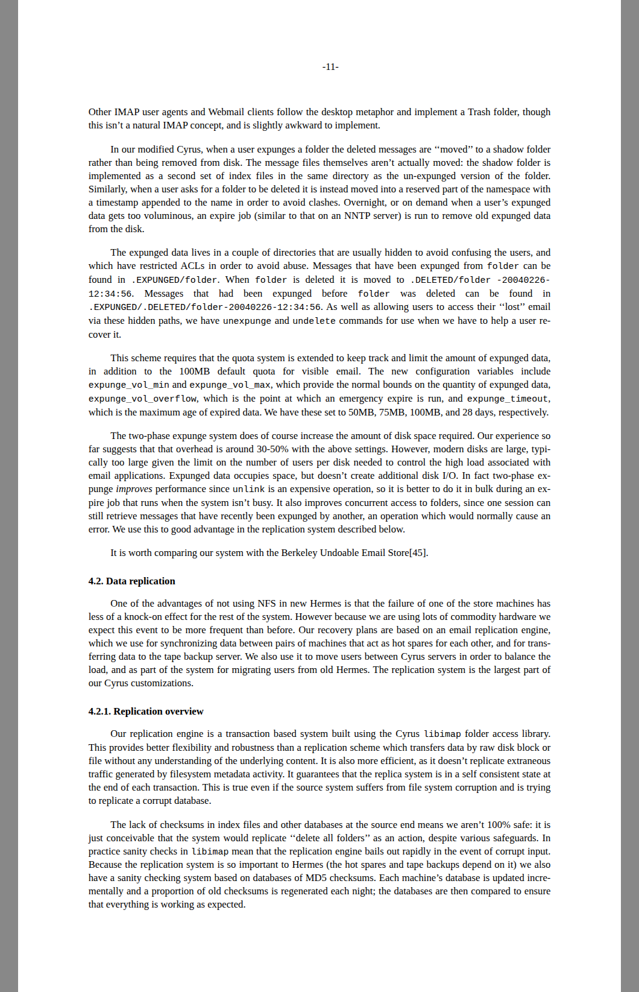-11-
Other IMAP user agents and Webmail clients follow the desktop metaphor and implement a Trash folder, though this isn’t a natural IMAP concept, and is slightly awkward to implement.
In our modified Cyrus, when a user expunges a folder the deleted messages are ‘‘moved’’ to a shadow folder rather than being removed from disk. The message files themselves aren’t actually moved: the shadow folder is implemented as a second set of index files in the same directory as the un-expunged version of the folder. Similarly, when a user asks for a folder to be deleted it is instead moved into a reserved part of the namespace with a timestamp appended to the name in order to avoid clashes. Overnight, or on demand when a user’s expunged data gets too voluminous, an expire job (similar to that on an NNTP server) is run to remove old expunged data from the disk.
The expunged data lives in a couple of directories that are usually hidden to avoid confusing the users, and which have restricted ACLs in order to avoid abuse. Messages that have been expunged from folder can be found in .EXPUNGED/folder. When folder is deleted it is moved to .DELETED/folder -20040226-12:34:56. Messages that had been expunged before folder was deleted can be found in .EXPUNGED/.DELETED/folder-20040226-12:34:56. As well as allowing users to access their ‘‘lost’’ email via these hidden paths, we have unexpunge and undelete commands for use when we have to help a user recover it.
This scheme requires that the quota system is extended to keep track and limit the amount of expunged data, in addition to the 100MB default quota for visible email. The new configuration variables include expunge_vol_min and expunge_vol_max, which provide the normal bounds on the quantity of expunged data, expunge_vol_overflow, which is the point at which an emergency expire is run, and expunge_timeout, which is the maximum age of expired data. We have these set to 50MB, 75MB, 100MB, and 28 days, respectively.
The two-phase expunge system does of course increase the amount of disk space required. Our experience so far suggests that that overhead is around 30-50% with the above settings. However, modern disks are large, typically too large given the limit on the number of users per disk needed to control the high load associated with email applications. Expunged data occupies space, but doesn’t create additional disk I/O. In fact two-phase expunge improves performance since unlink is an expensive operation, so it is better to do it in bulk during an expire job that runs when the system isn’t busy. It also improves concurrent access to folders, since one session can still retrieve messages that have recently been expunged by another, an operation which would normally cause an error. We use this to good advantage in the replication system described below.
It is worth comparing our system with the Berkeley Undoable Email Store[45].
4.2. Data replication
One of the advantages of not using NFS in new Hermes is that the failure of one of the store machines has less of a knock-on effect for the rest of the system. However because we are using lots of commodity hardware we expect this event to be more frequent than before. Our recovery plans are based on an email replication engine, which we use for synchronizing data between pairs of machines that act as hot spares for each other, and for transferring data to the tape backup server. We also use it to move users between Cyrus servers in order to balance the load, and as part of the system for migrating users from old Hermes. The replication system is the largest part of our Cyrus customizations.
4.2.1. Replication overview
Our replication engine is a transaction based system built using the Cyrus libimap folder access library. This provides better flexibility and robustness than a replication scheme which transfers data by raw disk block or file without any understanding of the underlying content. It is also more efficient, as it doesn’t replicate extraneous traffic generated by filesystem metadata activity. It guarantees that the replica system is in a self consistent state at the end of each transaction. This is true even if the source system suffers from file system corruption and is trying to replicate a corrupt database.
The lack of checksums in index files and other databases at the source end means we aren’t 100% safe: it is just conceivable that the system would replicate ‘‘delete all folders’’ as an action, despite various safeguards. In practice sanity checks in libimap mean that the replication engine bails out rapidly in the event of corrupt input. Because the replication system is so important to Hermes (the hot spares and tape backups depend on it) we also have a sanity checking system based on databases of MD5 checksums. Each machine’s database is updated incrementally and a proportion of old checksums is regenerated each night; the databases are then compared to ensure that everything is working as expected.